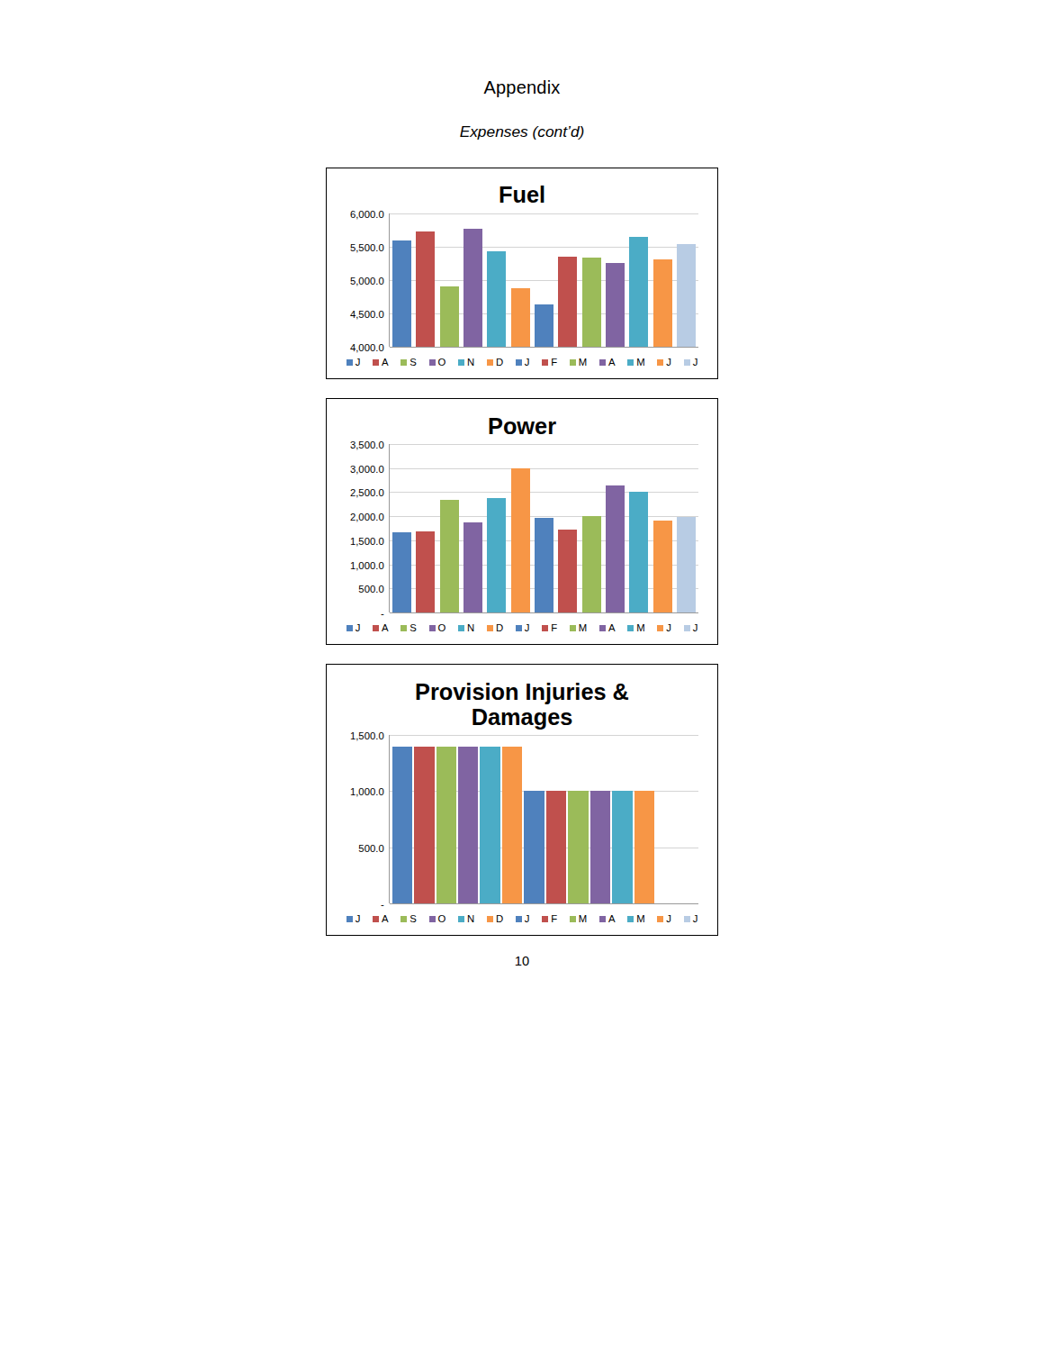Appendix
Expenses (cont’d)
Fuel
6,000.0
5,500.0
5,000.0
4,500.0
4,000.0
J A S O N D J F M A M J J
Power
3,500.0
3,000.0
2,500.0
2,000.0
1,500.0
1,000.0
500.0
-
J A S O N D J F M A M J J
Provision Injuries &
Damages
1,500.0
1,000.0
500.0
-
J A S O N D J F M A M J J
10